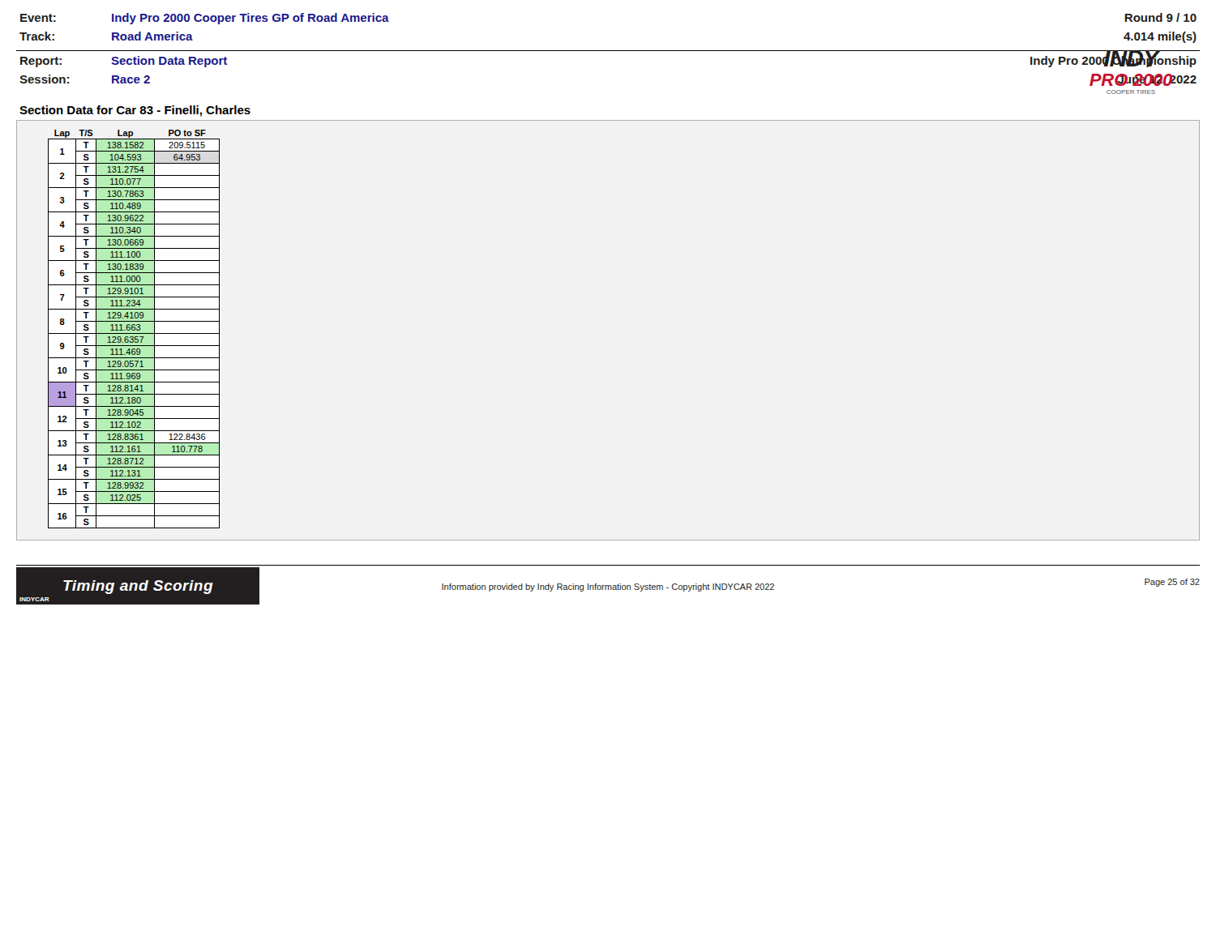| Event: | Indy Pro 2000 Cooper Tires GP of Road America | Round 9 / 10 |
| Track: | Road America | 4.014 mile(s) |
| Report: | Section Data Report | Indy Pro 2000 Championship |
| Session: | Race 2 | June 12, 2022 |
INDY
PRO 2000
COOPER TIRES
Section Data for Car 83 - Finelli, Charles
| Lap | T/S | Lap | PO to SF |
| --- | --- | --- | --- |
| 1 | T | 138.1582 | 209.5115 |
| S | 104.593 | 64.953 |
| 2 | T | 131.2754 | |
| S | 110.077 | |
| 3 | T | 130.7863 | |
| S | 110.489 | |
| 4 | T | 130.9622 | |
| S | 110.340 | |
| 5 | T | 130.0669 | |
| S | 111.100 | |
| 6 | T | 130.1839 | |
| S | 111.000 | |
| 7 | T | 129.9101 | |
| S | 111.234 | |
| 8 | T | 129.4109 | |
| S | 111.663 | |
| 9 | T | 129.6357 | |
| S | 111.469 | |
| 10 | T | 129.0571 | |
| S | 111.969 | |
| 11 | T | 128.8141 | |
| S | 112.180 | |
| 12 | T | 128.9045 | |
| S | 112.102 | |
| 13 | T | 128.8361 | 122.8436 |
| S | 112.161 | 110.778 |
| 14 | T | 128.8712 | |
| S | 112.131 | |
| 15 | T | 128.9932 | |
| S | 112.025 | |
| 16 | T | | |
| S | | |
Timing and Scoring INDYCAR
Information provided by Indy Racing Information System - Copyright INDYCAR 2022
Page 25 of 32